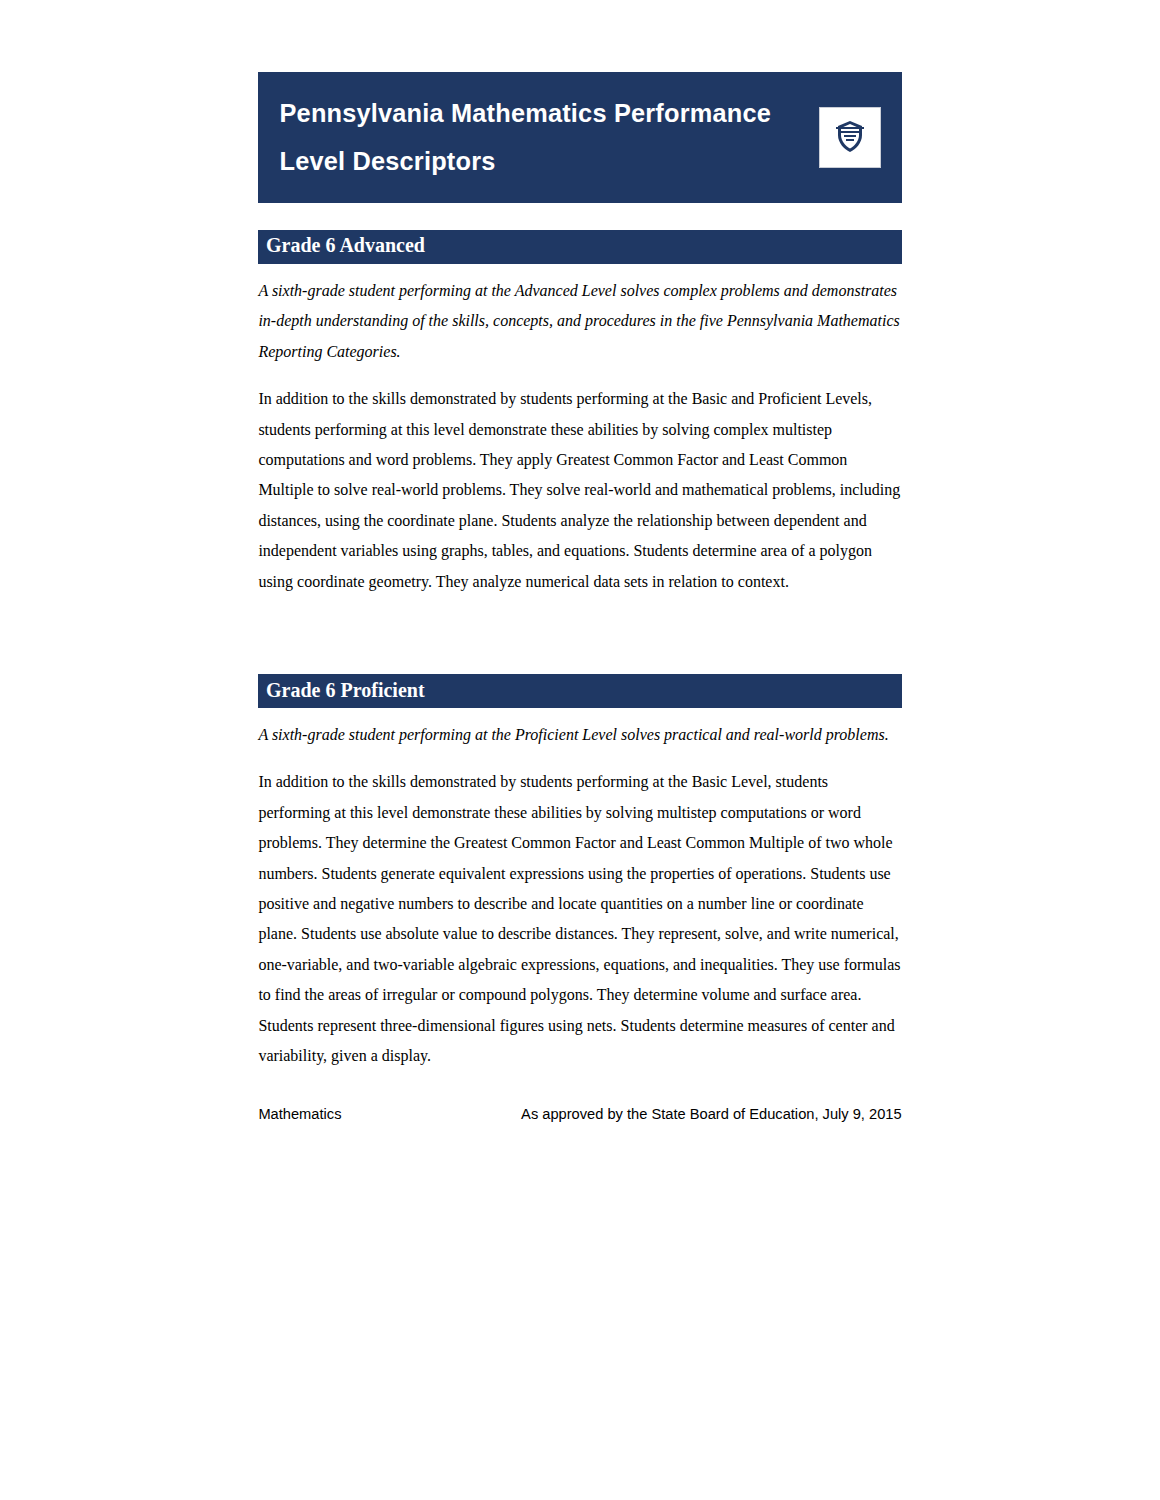Pennsylvania Mathematics Performance Level Descriptors
Grade 6 Advanced
A sixth-grade student performing at the Advanced Level solves complex problems and demonstrates in-depth understanding of the skills, concepts, and procedures in the five Pennsylvania Mathematics Reporting Categories.
In addition to the skills demonstrated by students performing at the Basic and Proficient Levels, students performing at this level demonstrate these abilities by solving complex multistep computations and word problems. They apply Greatest Common Factor and Least Common Multiple to solve real-world problems. They solve real-world and mathematical problems, including distances, using the coordinate plane. Students analyze the relationship between dependent and independent variables using graphs, tables, and equations. Students determine area of a polygon using coordinate geometry. They analyze numerical data sets in relation to context.
Grade 6 Proficient
A sixth-grade student performing at the Proficient Level solves practical and real-world problems.
In addition to the skills demonstrated by students performing at the Basic Level, students performing at this level demonstrate these abilities by solving multistep computations or word problems. They determine the Greatest Common Factor and Least Common Multiple of two whole numbers. Students generate equivalent expressions using the properties of operations. Students use positive and negative numbers to describe and locate quantities on a number line or coordinate plane. Students use absolute value to describe distances. They represent, solve, and write numerical, one-variable, and two-variable algebraic expressions, equations, and inequalities. They use formulas to find the areas of irregular or compound polygons. They determine volume and surface area. Students represent three-dimensional figures using nets. Students determine measures of center and variability, given a display.
Mathematics
As approved by the State Board of Education, July 9, 2015